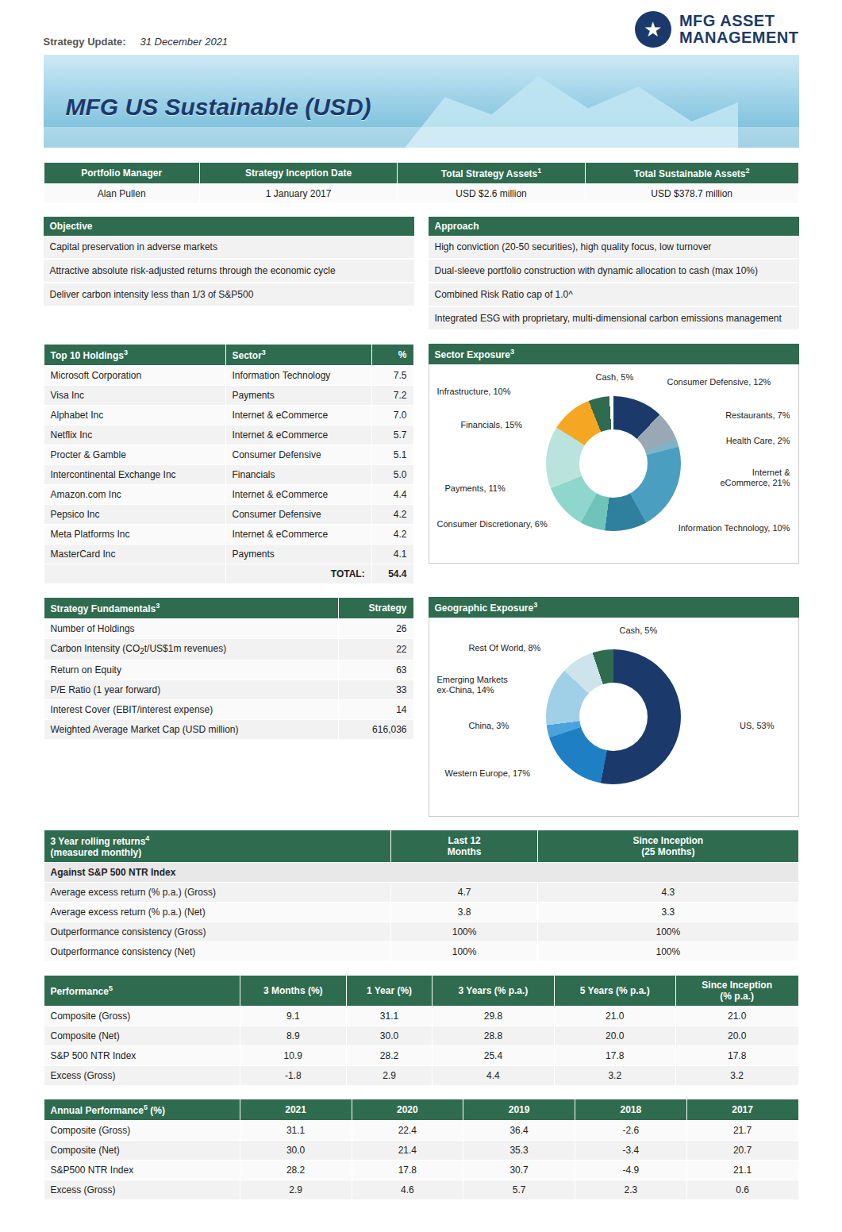Strategy Update: 31 December 2021
★
MFG ASSET MANAGEMENT
MFG US Sustainable (USD)
| Portfolio Manager | Strategy Inception Date | Total Strategy Assets 1 | Total Sustainable Assets 2 |
| --- | --- | --- | --- |
| Alan Pullen | 1 January 2017 | USD $2.6 million | USD $378.7 million |
Objective
Capital preservation in adverse markets
Attractive absolute risk-adjusted returns through the economic cycle
Deliver carbon intensity less than 1/3 of S&P500
Approach
High conviction (20-50 securities), high quality focus, low turnover
Dual-sleeve portfolio construction with dynamic allocation to cash (max 10%)
Combined Risk Ratio cap of 1.0^
Integrated ESG with proprietary, multi-dimensional carbon emissions management
| Top 10 Holdings 3 | Sector 3 | % |
| --- | --- | --- |
| Microsoft Corporation | Information Technology | 7.5 |
| Visa Inc | Payments | 7.2 |
| Alphabet Inc | Internet & eCommerce | 7.0 |
| Netflix Inc | Internet & eCommerce | 5.7 |
| Procter & Gamble | Consumer Defensive | 5.1 |
| Intercontinental Exchange Inc | Financials | 5.0 |
| Amazon.com Inc | Internet & eCommerce | 4.4 |
| Pepsico Inc | Consumer Defensive | 4.2 |
| Meta Platforms Inc | Internet & eCommerce | 4.2 |
| MasterCard Inc | Payments | 4.1 |
| | TOTAL: | 54.4 |
Sector Exposure3
Infrastructure, 10% Financials, 15% Payments, 11% Consumer Discretionary, 6% Cash, 5% Consumer Defensive, 12% Restaurants, 7% Health Care, 2% Internet &
eCommerce, 21% Information Technology, 10%
| Strategy Fundamentals 3 | Strategy |
| --- | --- |
| Number of Holdings | 26 |
| Carbon Intensity (CO 2 t/US$1m revenues) | 22 |
| Return on Equity | 63 |
| P/E Ratio (1 year forward) | 33 |
| Interest Cover (EBIT/interest expense) | 14 |
| Weighted Average Market Cap (USD million) | 616,036 |
Geographic Exposure3
Rest Of World, 8% Emerging Markets
ex-China, 14% China, 3% Western Europe, 17% Cash, 5% US, 53%
| 3 Year rolling returns 4 (measured monthly) | Last 12 Months | Since Inception (25 Months) |
| --- | --- | --- |
| Against S&P 500 NTR Index |
| Average excess return (% p.a.) (Gross) | 4.7 | 4.3 |
| Average excess return (% p.a.) (Net) | 3.8 | 3.3 |
| Outperformance consistency (Gross) | 100% | 100% |
| Outperformance consistency (Net) | 100% | 100% |
| Performance 5 | 3 Months (%) | 1 Year (%) | 3 Years (% p.a.) | 5 Years (% p.a.) | Since Inception (% p.a.) |
| --- | --- | --- | --- | --- | --- |
| Composite (Gross) | 9.1 | 31.1 | 29.8 | 21.0 | 21.0 |
| Composite (Net) | 8.9 | 30.0 | 28.8 | 20.0 | 20.0 |
| S&P 500 NTR Index | 10.9 | 28.2 | 25.4 | 17.8 | 17.8 |
| Excess (Gross) | -1.8 | 2.9 | 4.4 | 3.2 | 3.2 |
| Annual Performance 5 (%) | 2021 | 2020 | 2019 | 2018 | 2017 |
| --- | --- | --- | --- | --- | --- |
| Composite (Gross) | 31.1 | 22.4 | 36.4 | -2.6 | 21.7 |
| Composite (Net) | 30.0 | 21.4 | 35.3 | -3.4 | 20.7 |
| S&P500 NTR Index | 28.2 | 17.8 | 30.7 | -4.9 | 21.1 |
| Excess (Gross) | 2.9 | 4.6 | 5.7 | 2.3 | 0.6 |